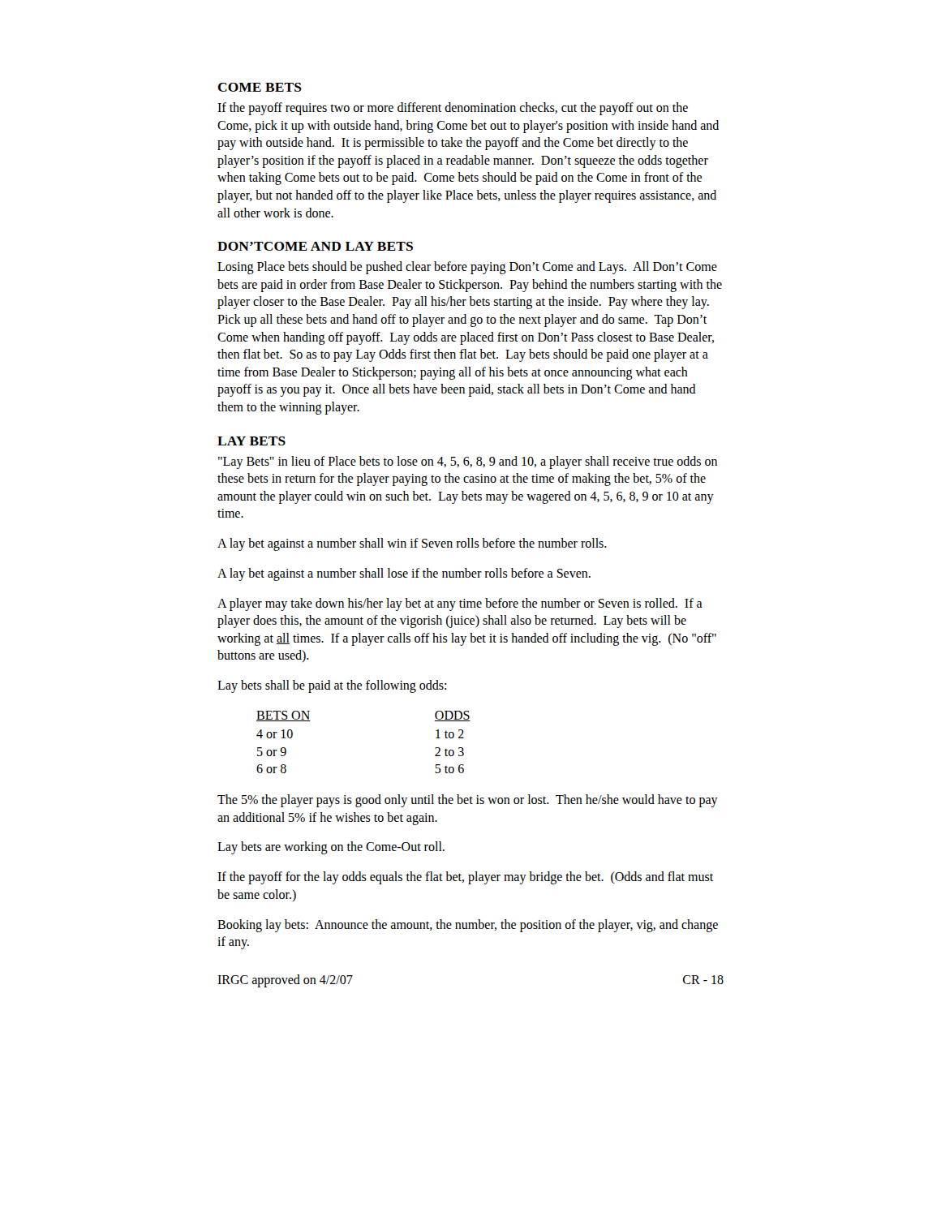COME BETS
If the payoff requires two or more different denomination checks, cut the payoff out on the Come, pick it up with outside hand, bring Come bet out to player's position with inside hand and pay with outside hand. It is permissible to take the payoff and the Come bet directly to the player’s position if the payoff is placed in a readable manner. Don’t squeeze the odds together when taking Come bets out to be paid. Come bets should be paid on the Come in front of the player, but not handed off to the player like Place bets, unless the player requires assistance, and all other work is done.
DON’TCOME AND LAY BETS
Losing Place bets should be pushed clear before paying Don’t Come and Lays. All Don’t Come bets are paid in order from Base Dealer to Stickperson. Pay behind the numbers starting with the player closer to the Base Dealer. Pay all his/her bets starting at the inside. Pay where they lay. Pick up all these bets and hand off to player and go to the next player and do same. Tap Don’t Come when handing off payoff. Lay odds are placed first on Don’t Pass closest to Base Dealer, then flat bet. So as to pay Lay Odds first then flat bet. Lay bets should be paid one player at a time from Base Dealer to Stickperson; paying all of his bets at once announcing what each payoff is as you pay it. Once all bets have been paid, stack all bets in Don’t Come and hand them to the winning player.
LAY BETS
"Lay Bets" in lieu of Place bets to lose on 4, 5, 6, 8, 9 and 10, a player shall receive true odds on these bets in return for the player paying to the casino at the time of making the bet, 5% of the amount the player could win on such bet. Lay bets may be wagered on 4, 5, 6, 8, 9 or 10 at any time.
A lay bet against a number shall win if Seven rolls before the number rolls.
A lay bet against a number shall lose if the number rolls before a Seven.
A player may take down his/her lay bet at any time before the number or Seven is rolled. If a player does this, the amount of the vigorish (juice) shall also be returned. Lay bets will be working at all times. If a player calls off his lay bet it is handed off including the vig. (No "off" buttons are used).
Lay bets shall be paid at the following odds:
| BETS ON | ODDS |
| --- | --- |
| 4 or 10 | 1 to 2 |
| 5 or 9 | 2 to 3 |
| 6 or 8 | 5 to 6 |
The 5% the player pays is good only until the bet is won or lost. Then he/she would have to pay an additional 5% if he wishes to bet again.
Lay bets are working on the Come-Out roll.
If the payoff for the lay odds equals the flat bet, player may bridge the bet. (Odds and flat must be same color.)
Booking lay bets: Announce the amount, the number, the position of the player, vig, and change if any.
IRGC approved on 4/2/07 CR - 18